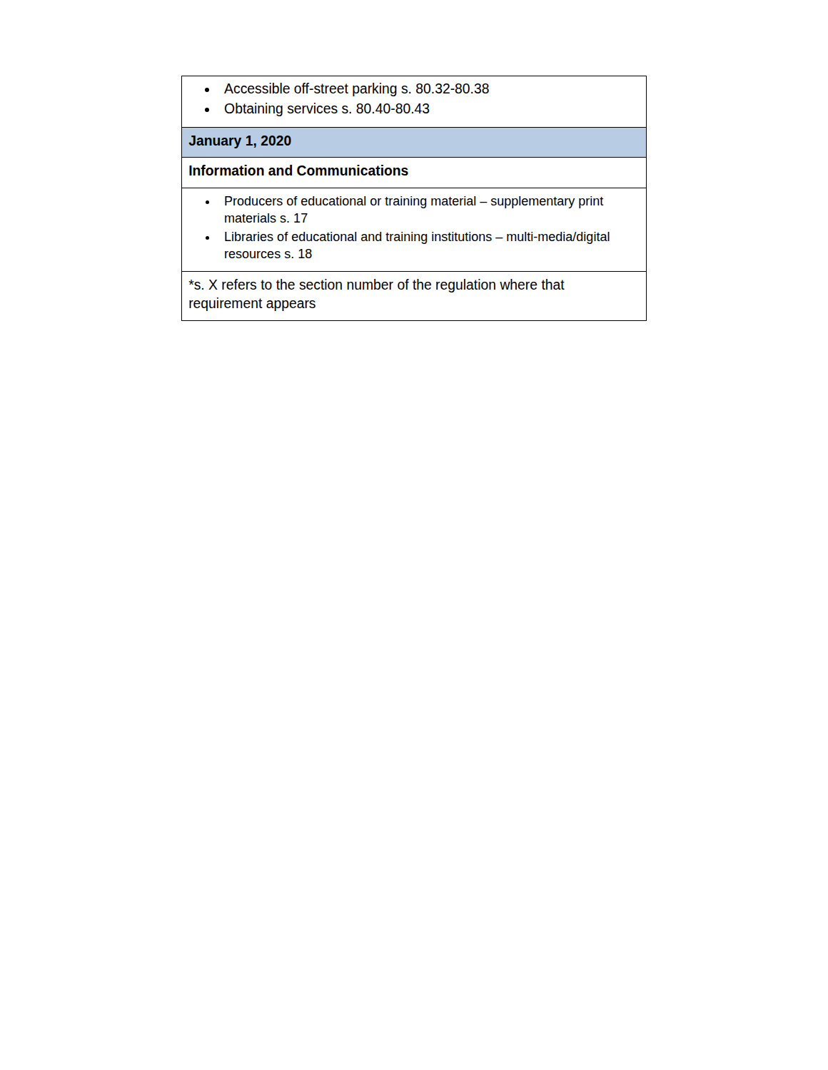| Accessible off-street parking s. 80.32-80.38 Obtaining services s. 80.40-80.43 |
| January 1, 2020 |
| Information and Communications |
| Producers of educational or training material – supplementary print materials s. 17 Libraries of educational and training institutions – multi-media/digital resources s. 18 |
| *s. X refers to the section number of the regulation where that requirement appears |